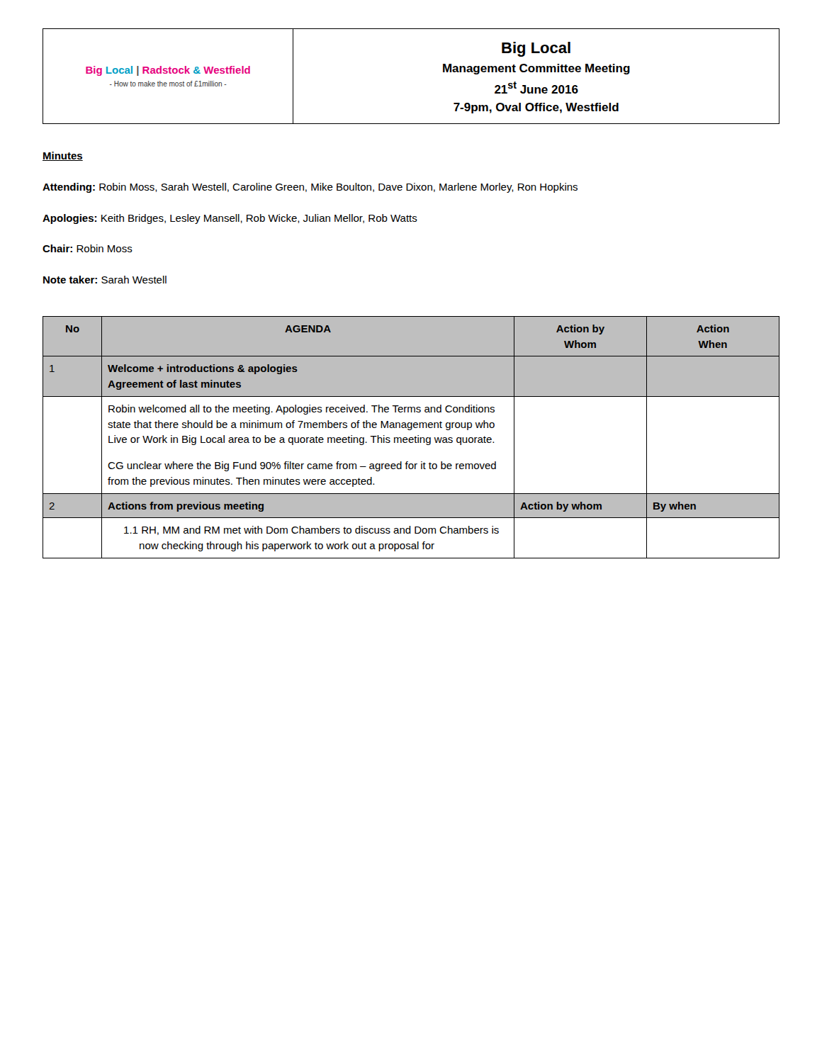| Big Local / Radstock & Westfield - How to make the most of £1million - | Big Local Management Committee Meeting 21 st June 2016 7-9pm, Oval Office, Westfield |
Minutes
Attending: Robin Moss, Sarah Westell, Caroline Green, Mike Boulton, Dave Dixon, Marlene Morley, Ron Hopkins
Apologies: Keith Bridges, Lesley Mansell, Rob Wicke, Julian Mellor, Rob Watts
Chair: Robin Moss
Note taker: Sarah Westell
| No | AGENDA | Action by Whom | Action When |
| --- | --- | --- | --- |
| 1 | Welcome + introductions & apologies Agreement of last minutes | | |
| | Robin welcomed all to the meeting. Apologies received. The Terms and Conditions state that there should be a minimum of 7members of the Management group who Live or Work in Big Local area to be a quorate meeting. This meeting was quorate. CG unclear where the Big Fund 90% filter came from – agreed for it to be removed from the previous minutes. Then minutes were accepted. | | |
| 2 | Actions from previous meeting | Action by whom | By when |
| | 1.1 RH, MM and RM met with Dom Chambers to discuss and Dom Chambers is now checking through his paperwork to work out a proposal for | | |